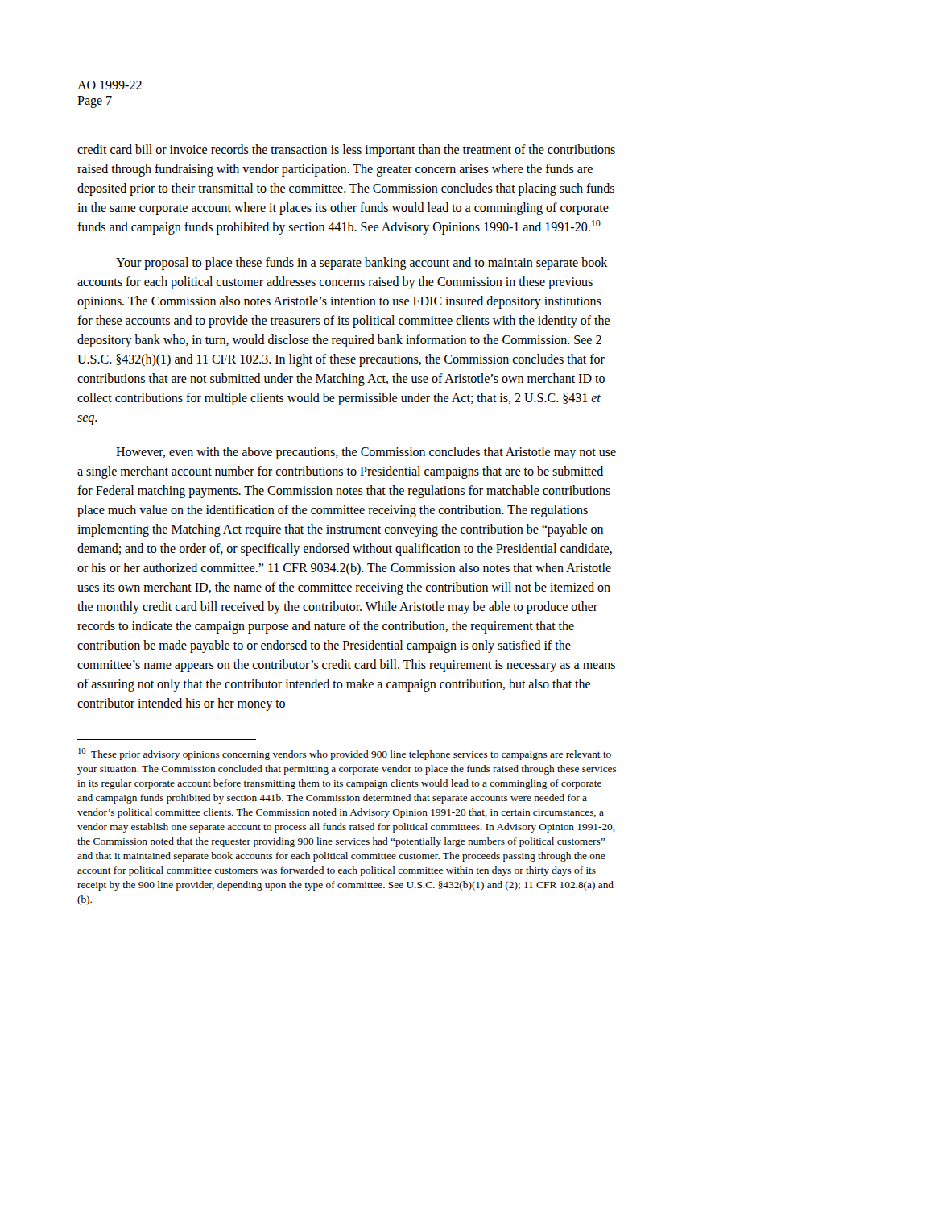AO 1999-22
Page 7
credit card bill or invoice records the transaction is less important than the treatment of the contributions raised through fundraising with vendor participation. The greater concern arises where the funds are deposited prior to their transmittal to the committee. The Commission concludes that placing such funds in the same corporate account where it places its other funds would lead to a commingling of corporate funds and campaign funds prohibited by section 441b. See Advisory Opinions 1990-1 and 1991-20.10
Your proposal to place these funds in a separate banking account and to maintain separate book accounts for each political customer addresses concerns raised by the Commission in these previous opinions. The Commission also notes Aristotle’s intention to use FDIC insured depository institutions for these accounts and to provide the treasurers of its political committee clients with the identity of the depository bank who, in turn, would disclose the required bank information to the Commission. See 2 U.S.C. §432(h)(1) and 11 CFR 102.3. In light of these precautions, the Commission concludes that for contributions that are not submitted under the Matching Act, the use of Aristotle’s own merchant ID to collect contributions for multiple clients would be permissible under the Act; that is, 2 U.S.C. §431 et seq.
However, even with the above precautions, the Commission concludes that Aristotle may not use a single merchant account number for contributions to Presidential campaigns that are to be submitted for Federal matching payments. The Commission notes that the regulations for matchable contributions place much value on the identification of the committee receiving the contribution. The regulations implementing the Matching Act require that the instrument conveying the contribution be “payable on demand; and to the order of, or specifically endorsed without qualification to the Presidential candidate, or his or her authorized committee.” 11 CFR 9034.2(b). The Commission also notes that when Aristotle uses its own merchant ID, the name of the committee receiving the contribution will not be itemized on the monthly credit card bill received by the contributor. While Aristotle may be able to produce other records to indicate the campaign purpose and nature of the contribution, the requirement that the contribution be made payable to or endorsed to the Presidential campaign is only satisfied if the committee’s name appears on the contributor’s credit card bill. This requirement is necessary as a means of assuring not only that the contributor intended to make a campaign contribution, but also that the contributor intended his or her money to
10 These prior advisory opinions concerning vendors who provided 900 line telephone services to campaigns are relevant to your situation. The Commission concluded that permitting a corporate vendor to place the funds raised through these services in its regular corporate account before transmitting them to its campaign clients would lead to a commingling of corporate and campaign funds prohibited by section 441b. The Commission determined that separate accounts were needed for a vendor’s political committee clients. The Commission noted in Advisory Opinion 1991-20 that, in certain circumstances, a vendor may establish one separate account to process all funds raised for political committees. In Advisory Opinion 1991-20, the Commission noted that the requester providing 900 line services had “potentially large numbers of political customers” and that it maintained separate book accounts for each political committee customer. The proceeds passing through the one account for political committee customers was forwarded to each political committee within ten days or thirty days of its receipt by the 900 line provider, depending upon the type of committee. See U.S.C. §432(b)(1) and (2); 11 CFR 102.8(a) and (b).